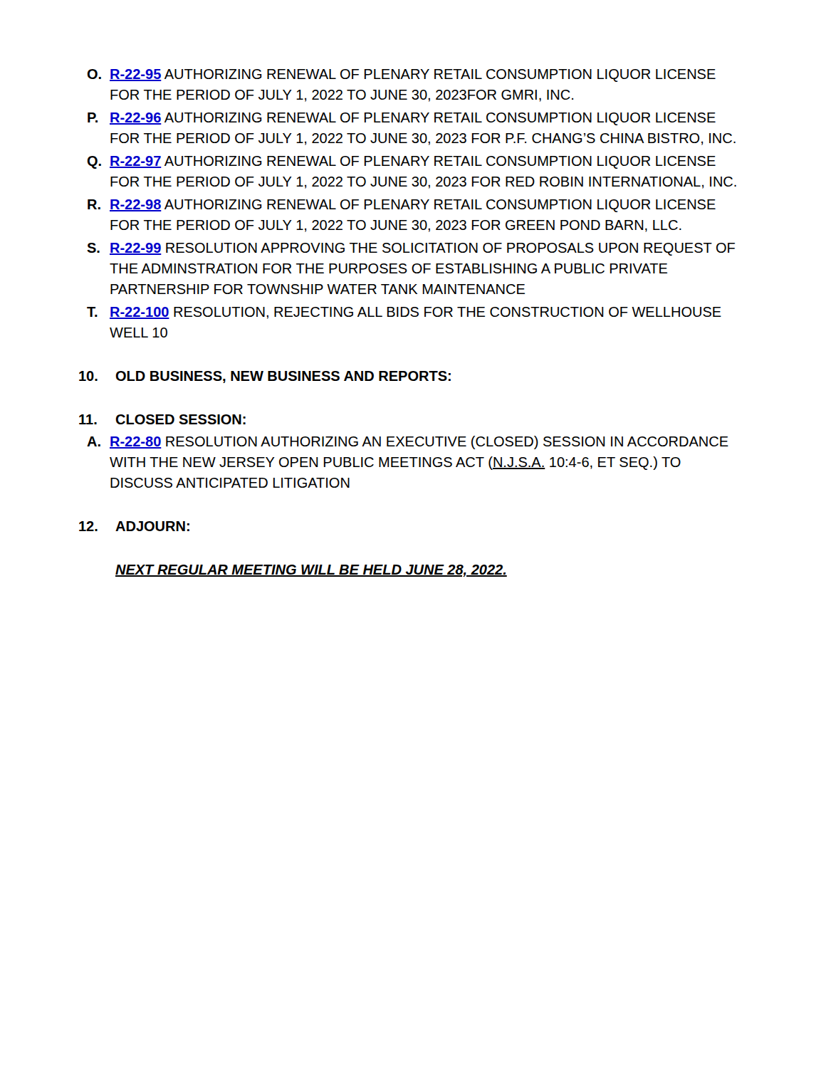O. R-22-95 AUTHORIZING RENEWAL OF PLENARY RETAIL CONSUMPTION LIQUOR LICENSE FOR THE PERIOD OF JULY 1, 2022 TO JUNE 30, 2023FOR GMRI, INC.
P. R-22-96 AUTHORIZING RENEWAL OF PLENARY RETAIL CONSUMPTION LIQUOR LICENSE FOR THE PERIOD OF JULY 1, 2022 TO JUNE 30, 2023 FOR P.F. CHANG’S CHINA BISTRO, INC.
Q. R-22-97 AUTHORIZING RENEWAL OF PLENARY RETAIL CONSUMPTION LIQUOR LICENSE FOR THE PERIOD OF JULY 1, 2022 TO JUNE 30, 2023 FOR RED ROBIN INTERNATIONAL, INC.
R. R-22-98 AUTHORIZING RENEWAL OF PLENARY RETAIL CONSUMPTION LIQUOR LICENSE FOR THE PERIOD OF JULY 1, 2022 TO JUNE 30, 2023 FOR GREEN POND BARN, LLC.
S. R-22-99 RESOLUTION APPROVING THE SOLICITATION OF PROPOSALS UPON REQUEST OF THE ADMINSTRATION FOR THE PURPOSES OF ESTABLISHING A PUBLIC PRIVATE PARTNERSHIP FOR TOWNSHIP WATER TANK MAINTENANCE
T. R-22-100 RESOLUTION, REJECTING ALL BIDS FOR THE CONSTRUCTION OF WELLHOUSE WELL 10
10. OLD BUSINESS, NEW BUSINESS AND REPORTS:
11. CLOSED SESSION:
A. R-22-80 RESOLUTION AUTHORIZING AN EXECUTIVE (CLOSED) SESSION IN ACCORDANCE WITH THE NEW JERSEY OPEN PUBLIC MEETINGS ACT (N.J.S.A. 10:4-6, ET SEQ.) TO DISCUSS ANTICIPATED LITIGATION
12. ADJOURN:
NEXT REGULAR MEETING WILL BE HELD JUNE 28, 2022.